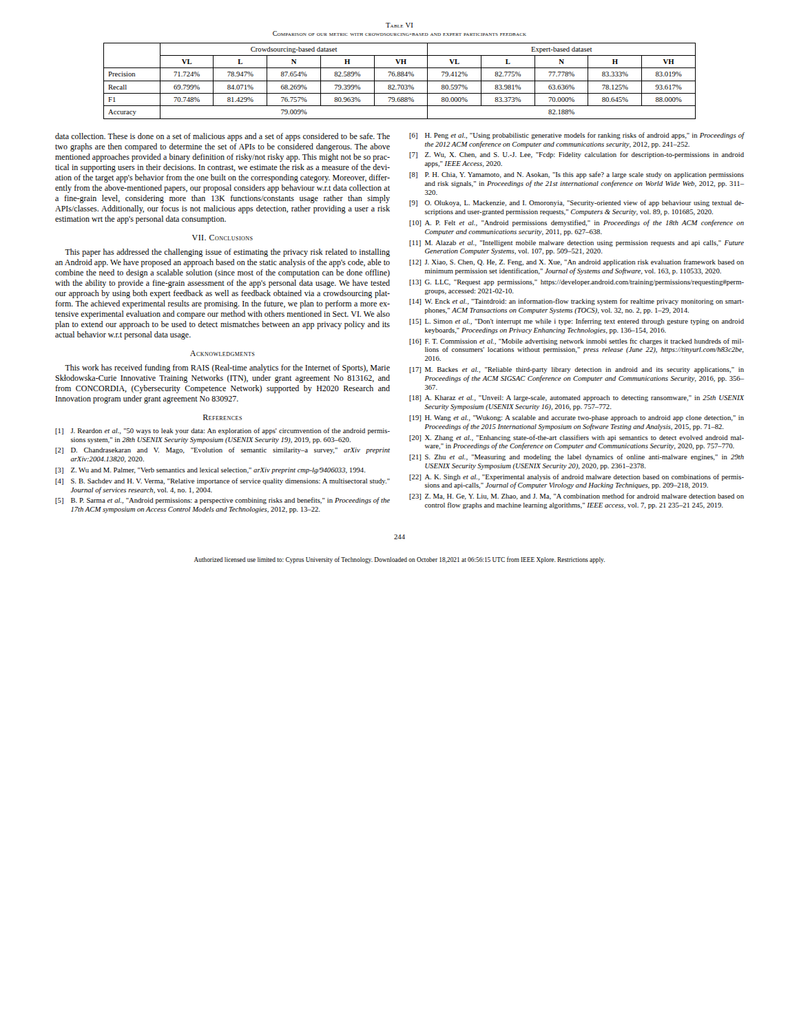Table VI
Comparison of our metric with crowdsourcing-based and expert participants feedback
| | Crowdsourcing-based dataset | Expert-based dataset |
| --- | --- | --- |
| VL | L | N | H | VH | VL | L | N | H | VH |
| Precision | 71.724% | 78.947% | 87.654% | 82.589% | 76.884% | 79.412% | 82.775% | 77.778% | 83.333% | 83.019% |
| Recall | 69.799% | 84.071% | 68.269% | 79.399% | 82.703% | 80.597% | 83.981% | 63.636% | 78.125% | 93.617% |
| F1 | 70.748% | 81.429% | 76.757% | 80.963% | 79.688% | 80.000% | 83.373% | 70.000% | 80.645% | 88.000% |
| Accuracy | 79.009% | 82.188% |
data collection. These is done on a set of malicious apps and a set of apps considered to be safe. The two graphs are then compared to determine the set of APIs to be considered dangerous. The above mentioned approaches provided a binary definition of risky/not risky app. This might not be so practical in supporting users in their decisions. In contrast, we estimate the risk as a measure of the deviation of the target app's behavior from the one built on the corresponding category. Moreover, differently from the above-mentioned papers, our proposal considers app behaviour w.r.t data collection at a fine-grain level, considering more than 13K functions/constants usage rather than simply APIs/classes. Additionally, our focus is not malicious apps detection, rather providing a user a risk estimation wrt the app's personal data consumption.
VII. Conclusions
This paper has addressed the challenging issue of estimating the privacy risk related to installing an Android app. We have proposed an approach based on the static analysis of the app's code, able to combine the need to design a scalable solution (since most of the computation can be done offline) with the ability to provide a fine-grain assessment of the app's personal data usage. We have tested our approach by using both expert feedback as well as feedback obtained via a crowdsourcing platform. The achieved experimental results are promising. In the future, we plan to perform a more extensive experimental evaluation and compare our method with others mentioned in Sect. VI. We also plan to extend our approach to be used to detect mismatches between an app privacy policy and its actual behavior w.r.t personal data usage.
Acknowledgments
This work has received funding from RAIS (Real-time analytics for the Internet of Sports), Marie Skłodowska-Curie Innovative Training Networks (ITN), under grant agreement No 813162, and from CONCORDIA, (Cybersecurity Competence Network) supported by H2020 Research and Innovation program under grant agreement No 830927.
References
[1] J. Reardon et al., "50 ways to leak your data: An exploration of apps' circumvention of the android permissions system," in 28th USENIX Security Symposium (USENIX Security 19), 2019, pp. 603–620.
[2] D. Chandrasekaran and V. Mago, "Evolution of semantic similarity–a survey," arXiv preprint arXiv:2004.13820, 2020.
[3] Z. Wu and M. Palmer, "Verb semantics and lexical selection," arXiv preprint cmp-lg/9406033, 1994.
[4] S. B. Sachdev and H. V. Verma, "Relative importance of service quality dimensions: A multisectoral study." Journal of services research, vol. 4, no. 1, 2004.
[5] B. P. Sarma et al., "Android permissions: a perspective combining risks and benefits," in Proceedings of the 17th ACM symposium on Access Control Models and Technologies, 2012, pp. 13–22.
[6] H. Peng et al., "Using probabilistic generative models for ranking risks of android apps," in Proceedings of the 2012 ACM conference on Computer and communications security, 2012, pp. 241–252.
[7] Z. Wu, X. Chen, and S. U.-J. Lee, "Fcdp: Fidelity calculation for description-to-permissions in android apps," IEEE Access, 2020.
[8] P. H. Chia, Y. Yamamoto, and N. Asokan, "Is this app safe? a large scale study on application permissions and risk signals," in Proceedings of the 21st international conference on World Wide Web, 2012, pp. 311–320.
[9] O. Olukoya, L. Mackenzie, and I. Omoronyia, "Security-oriented view of app behaviour using textual descriptions and user-granted permission requests," Computers & Security, vol. 89, p. 101685, 2020.
[10] A. P. Felt et al., "Android permissions demystified," in Proceedings of the 18th ACM conference on Computer and communications security, 2011, pp. 627–638.
[11] M. Alazab et al., "Intelligent mobile malware detection using permission requests and api calls," Future Generation Computer Systems, vol. 107, pp. 509–521, 2020.
[12] J. Xiao, S. Chen, Q. He, Z. Feng, and X. Xue, "An android application risk evaluation framework based on minimum permission set identification," Journal of Systems and Software, vol. 163, p. 110533, 2020.
[13] G. LLC, "Request app permissions," https://developer.android.com/training/permissions/requesting#perm-groups, accessed: 2021-02-10.
[14] W. Enck et al., "Taintdroid: an information-flow tracking system for realtime privacy monitoring on smartphones," ACM Transactions on Computer Systems (TOCS), vol. 32, no. 2, pp. 1–29, 2014.
[15] L. Simon et al., "Don't interrupt me while i type: Inferring text entered through gesture typing on android keyboards," Proceedings on Privacy Enhancing Technologies, pp. 136–154, 2016.
[16] F. T. Commission et al., "Mobile advertising network inmobi settles ftc charges it tracked hundreds of millions of consumers' locations without permission," press release (June 22), https://tinyurl.com/h83c2be, 2016.
[17] M. Backes et al., "Reliable third-party library detection in android and its security applications," in Proceedings of the ACM SIGSAC Conference on Computer and Communications Security, 2016, pp. 356–367.
[18] A. Kharaz et al., "Unveil: A large-scale, automated approach to detecting ransomware," in 25th USENIX Security Symposium (USENIX Security 16), 2016, pp. 757–772.
[19] H. Wang et al., "Wukong: A scalable and accurate two-phase approach to android app clone detection," in Proceedings of the 2015 International Symposium on Software Testing and Analysis, 2015, pp. 71–82.
[20] X. Zhang et al., "Enhancing state-of-the-art classifiers with api semantics to detect evolved android malware," in Proceedings of the Conference on Computer and Communications Security, 2020, pp. 757–770.
[21] S. Zhu et al., "Measuring and modeling the label dynamics of online anti-malware engines," in 29th USENIX Security Symposium (USENIX Security 20), 2020, pp. 2361–2378.
[22] A. K. Singh et al., "Experimental analysis of android malware detection based on combinations of permissions and api-calls," Journal of Computer Virology and Hacking Techniques, pp. 209–218, 2019.
[23] Z. Ma, H. Ge, Y. Liu, M. Zhao, and J. Ma, "A combination method for android malware detection based on control flow graphs and machine learning algorithms," IEEE access, vol. 7, pp. 21 235–21 245, 2019.
244
Authorized licensed use limited to: Cyprus University of Technology. Downloaded on October 18,2021 at 06:56:15 UTC from IEEE Xplore. Restrictions apply.